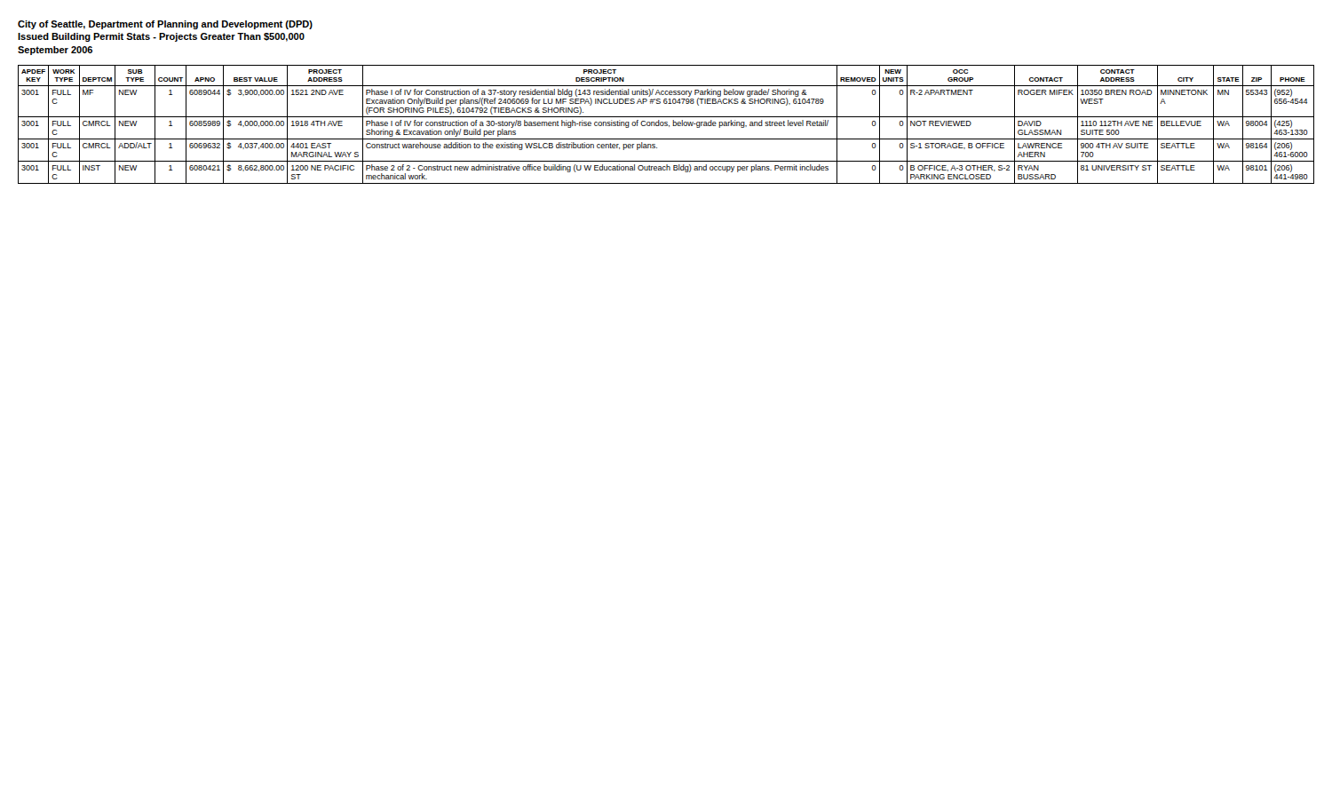City of Seattle, Department of Planning and Development (DPD)
Issued Building Permit Stats - Projects Greater Than $500,000
September 2006
| APDEF KEY | WORK TYPE | DEPTCM | SUB TYPE | COUNT | APNO | BEST VALUE | PROJECT ADDRESS | PROJECT DESCRIPTION | REMOVED | NEW UNITS | OCC GROUP | CONTACT | CONTACT ADDRESS | CITY | STATE | ZIP | PHONE |
| --- | --- | --- | --- | --- | --- | --- | --- | --- | --- | --- | --- | --- | --- | --- | --- | --- | --- |
| 3001 | FULL C | MF | NEW | 1 | 6089044 | $ 3,900,000.00 | 1521 2ND AVE | Phase I of IV for Construction of a 37-story residential bldg (143 residential units)/ Accessory Parking below grade/ Shoring & Excavation Only/Build per plans/(Ref 2406069 for LU MF SEPA) INCLUDES AP #'S 6104798 (TIEBACKS & SHORING), 6104789 (FOR SHORING PILES), 6104792 (TIEBACKS & SHORING). | 0 | 0 | R-2 APARTMENT | ROGER MIFEK | 10350 BREN ROAD WEST | MINNETONK A | MN | 55343 | (952) 656-4544 |
| 3001 | FULL C | CMRCL | NEW | 1 | 6085989 | $ 4,000,000.00 | 1918 4TH AVE | Phase I of IV for construction of a 30-story/8 basement high-rise consisting of Condos, below-grade parking, and street level Retail/ Shoring & Excavation only/ Build per plans | 0 | 0 | NOT REVIEWED | DAVID GLASSMAN | 1110 112TH AVE NE SUITE 500 | BELLEVUE | WA | 98004 | (425) 463-1330 |
| 3001 | FULL C | CMRCL | ADD/ALT | 1 | 6069632 | $ 4,037,400.00 | 4401 EAST MARGINAL WAY S | Construct warehouse addition to the existing WSLCB distribution center, per plans. | 0 | 0 | S-1 STORAGE, B OFFICE | LAWRENCE AHERN | 900 4TH AV SUITE 700 | SEATTLE | WA | 98164 | (206) 461-6000 |
| 3001 | FULL C | INST | NEW | 1 | 6080421 | $ 8,662,800.00 | 1200 NE PACIFIC ST | Phase 2 of 2 - Construct new administrative office building (U W Educational Outreach Bldg) and occupy per plans. Permit includes mechanical work. | 0 | 0 | B OFFICE, A-3 OTHER, S-2 PARKING ENCLOSED | RYAN BUSSARD | 81 UNIVERSITY ST | SEATTLE | WA | 98101 | (206) 441-4980 |